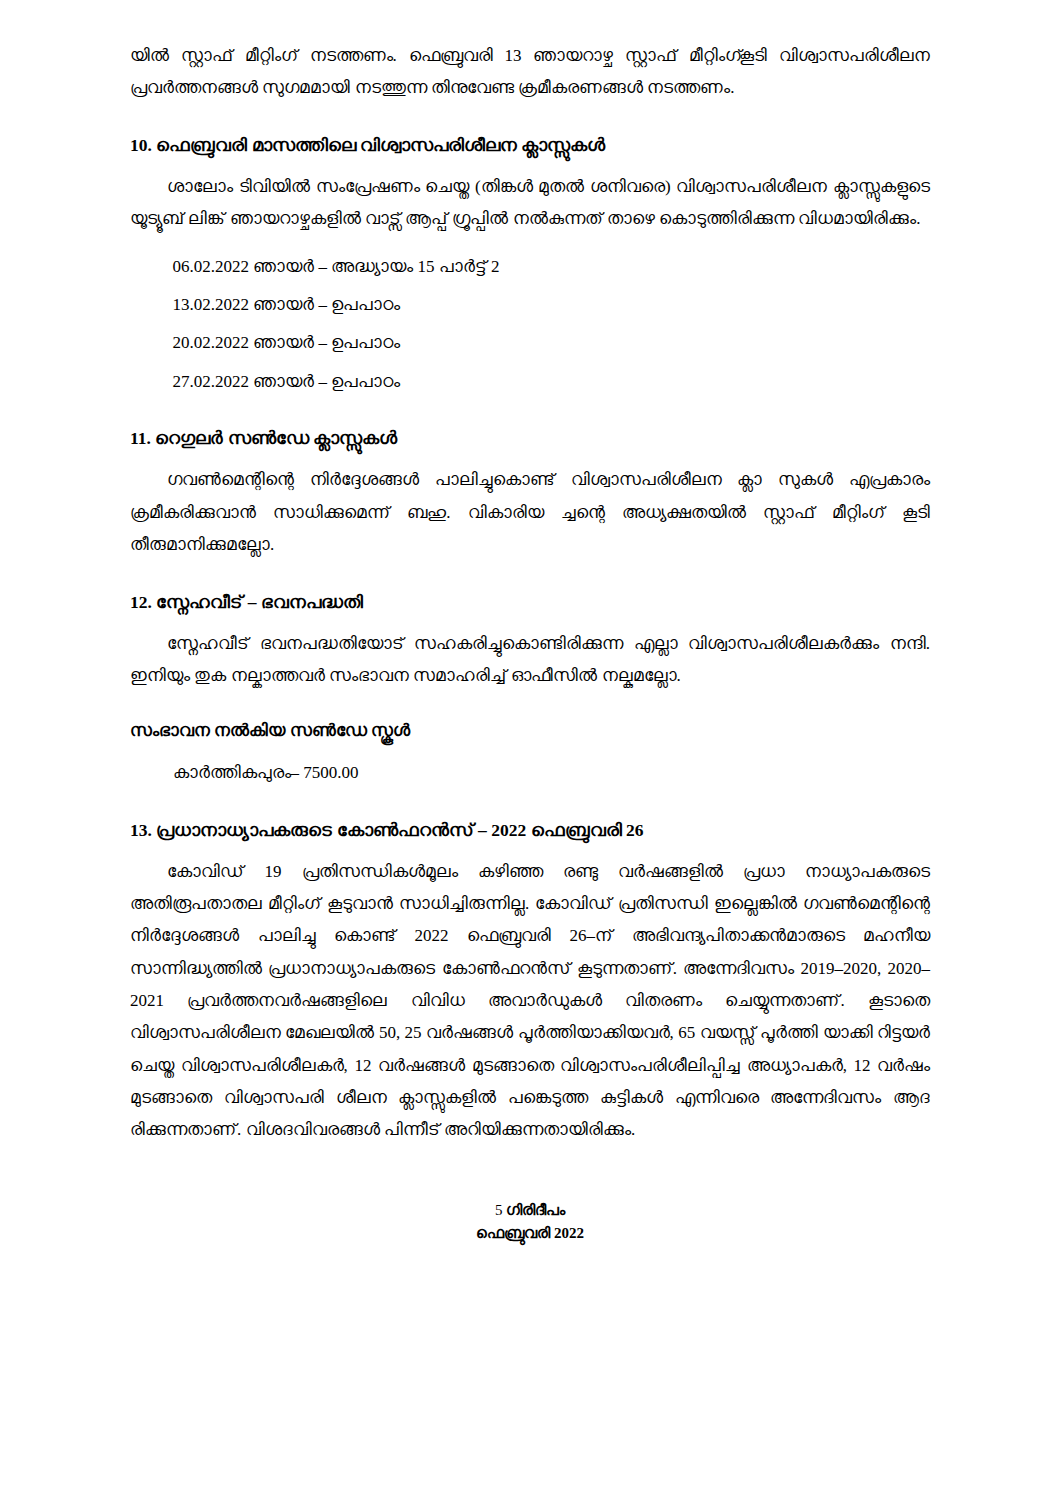യിൽ സ്റ്റാഫ് മീറ്റിംഗ് നടത്തണം. ഫെബ്രുവരി 13 ഞായറാഴ്ച സ്റ്റാഫ് മീറ്റിംഗ്കൂടി വിശ്വാസപരിശീലന പ്രവർത്തനങ്ങൾ സുഗമമായി നടത്തുന്ന തിനുവേണ്ട ക്രമീകരണങ്ങൾ നടത്തണം.
10. ഫെബ്രുവരി മാസത്തിലെ വിശ്വാസപരിശീലന ക്ലാസ്സുകൾ
ശാലോം ടിവിയിൽ സംപ്രേഷണം ചെയ്ത (തിങ്കൾ മുതൽ ശനിവരെ) വിശ്വാസപരിശീലന ക്ലാസ്സുകളുടെ യൂട്യൂബ് ലിങ്ക് ഞായറാഴ്ചകളിൽ വാട്സ് ആപ്പ് ഗ്രൂപ്പിൽ നൽകുന്നത് താഴെ കൊടുത്തിരിക്കുന്ന വിധമായിരിക്കും.
06.02.2022 ഞായർ – അദ്ധ്യായം 15 പാർട്ട് 2
13.02.2022 ഞായർ – ഉപപാഠം
20.02.2022 ഞായർ – ഉപപാഠം
27.02.2022 ഞായർ – ഉപപാഠം
11. റെഗുലർ സൺഡേ ക്ലാസ്സുകൾ
ഗവൺമെന്റിന്റെ നിർദ്ദേശങ്ങൾ പാലിച്ചുകൊണ്ട് വിശ്വാസപരിശീലന ക്ലാ സുകൾ എപ്രകാരം ക്രമീകരിക്കുവാൻ സാധിക്കുമെന്ന് ബഹു. വികാരിയ ച്ചന്റെ അധ്യക്ഷതയിൽ സ്റ്റാഫ് മീറ്റിംഗ് കൂടി തീരുമാനിക്കുമല്ലോ.
12. സ്നേഹവീട് – ഭവനപദ്ധതി
സ്നേഹവീട് ഭവനപദ്ധതിയോട് സഹകരിച്ചുകൊണ്ടിരിക്കുന്ന എല്ലാ വിശ്വാസപരിശീലകർക്കും നന്ദി. ഇനിയും തുക നല്കാത്തവർ സംഭാവന സമാഹരിച്ച് ഓഫീസിൽ നല്കുമല്ലോ.
സംഭാവന നൽകിയ സൺഡേ സ്കൂൾ
കാർത്തികപുരം– 7500.00
13. പ്രധാനാധ്യാപകരുടെ കോൺഫറൻസ് – 2022 ഫെബ്രുവരി 26
കോവിഡ് 19 പ്രതിസന്ധികൾമൂലം കഴിഞ്ഞ രണ്ടു വർഷങ്ങളിൽ പ്രധാ നാധ്യാപകരുടെ അതിരൂപതാതല മീറ്റിംഗ് കൂടുവാൻ സാധിച്ചിരുന്നില്ല. കോവിഡ് പ്രതിസന്ധി ഇല്ലെങ്കിൽ ഗവൺമെന്റിന്റെ നിർദ്ദേശങ്ങൾ പാലിച്ചു കൊണ്ട് 2022 ഫെബ്രുവരി 26–ന് അഭിവന്ദ്യപിതാക്കൻമാരുടെ മഹനീയ സാന്നിദ്ധ്യത്തിൽ പ്രധാനാധ്യാപകരുടെ കോൺഫറൻസ് കൂടുന്നതാണ്. അന്നേദിവസം 2019–2020, 2020–2021 പ്രവർത്തനവർഷങ്ങളിലെ വിവിധ അവാർഡുകൾ വിതരണം ചെയ്യുന്നതാണ്. കൂടാതെ വിശ്വാസപരിശീലന മേഖലയിൽ 50, 25 വർഷങ്ങൾ പൂർത്തിയാക്കിയവർ, 65 വയസ്സ് പൂർത്തി യാക്കി റിട്ടയർ ചെയ്ത വിശ്വാസപരിശീലകർ, 12 വർഷങ്ങൾ മുടങ്ങാതെ വിശ്വാസംപരിശീലിപ്പിച്ച അധ്യാപകർ, 12 വർഷം മുടങ്ങാതെ വിശ്വാസപരി ശീലന ക്ലാസ്സുകളിൽ പങ്കെടുത്ത കുട്ടികൾ എന്നിവരെ അന്നേദിവസം ആദ രിക്കുന്നതാണ്. വിശദവിവരങ്ങൾ പിന്നീട് അറിയിക്കുന്നതായിരിക്കും.
5 ഗിരിദീപം
ഫെബ്രുവരി 2022